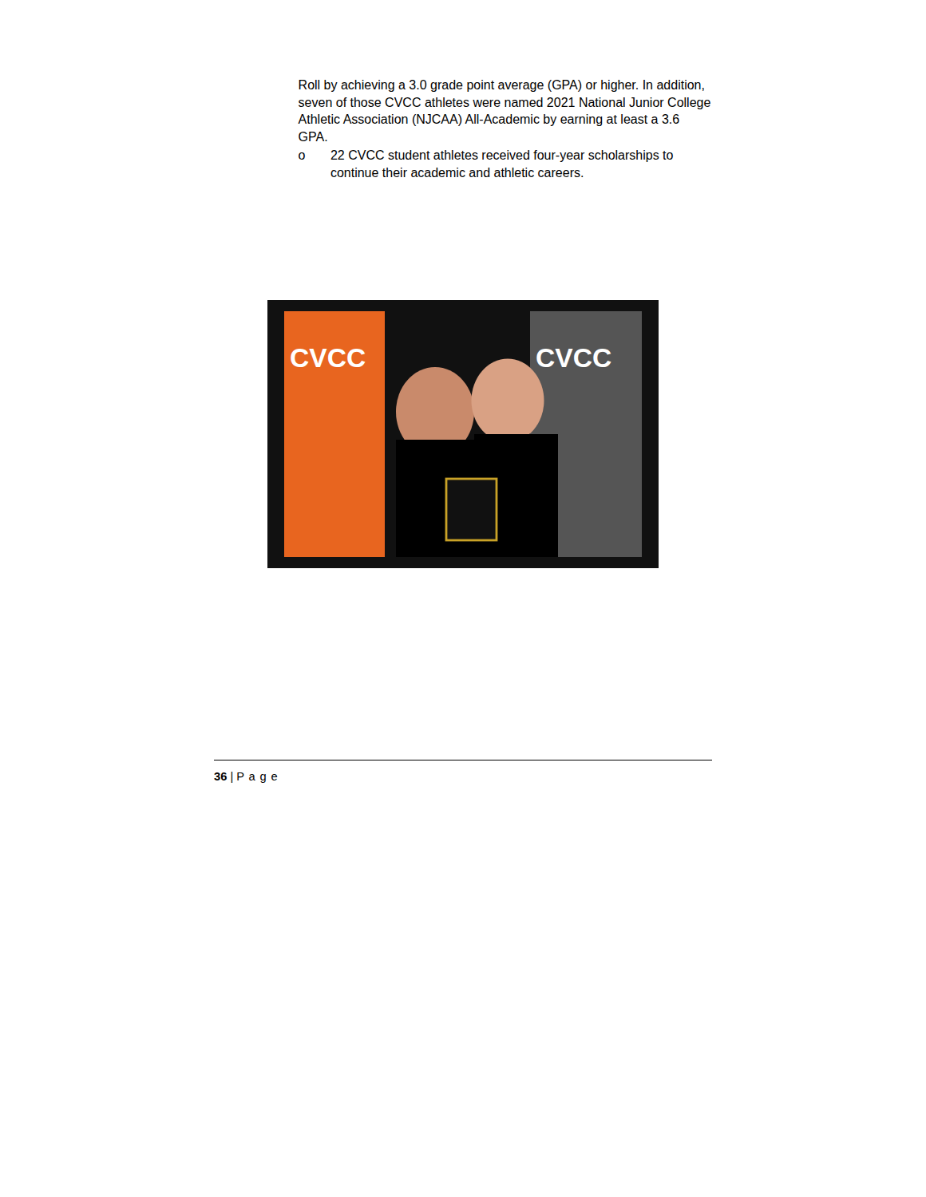Roll by achieving a 3.0 grade point average (GPA) or higher. In addition, seven of those CVCC athletes were named 2021 National Junior College Athletic Association (NJCAA) All-Academic by earning at least a 3.6 GPA.
o
22 CVCC student athletes received four-year scholarships to continue their academic and athletic careers.
36 | P a g e